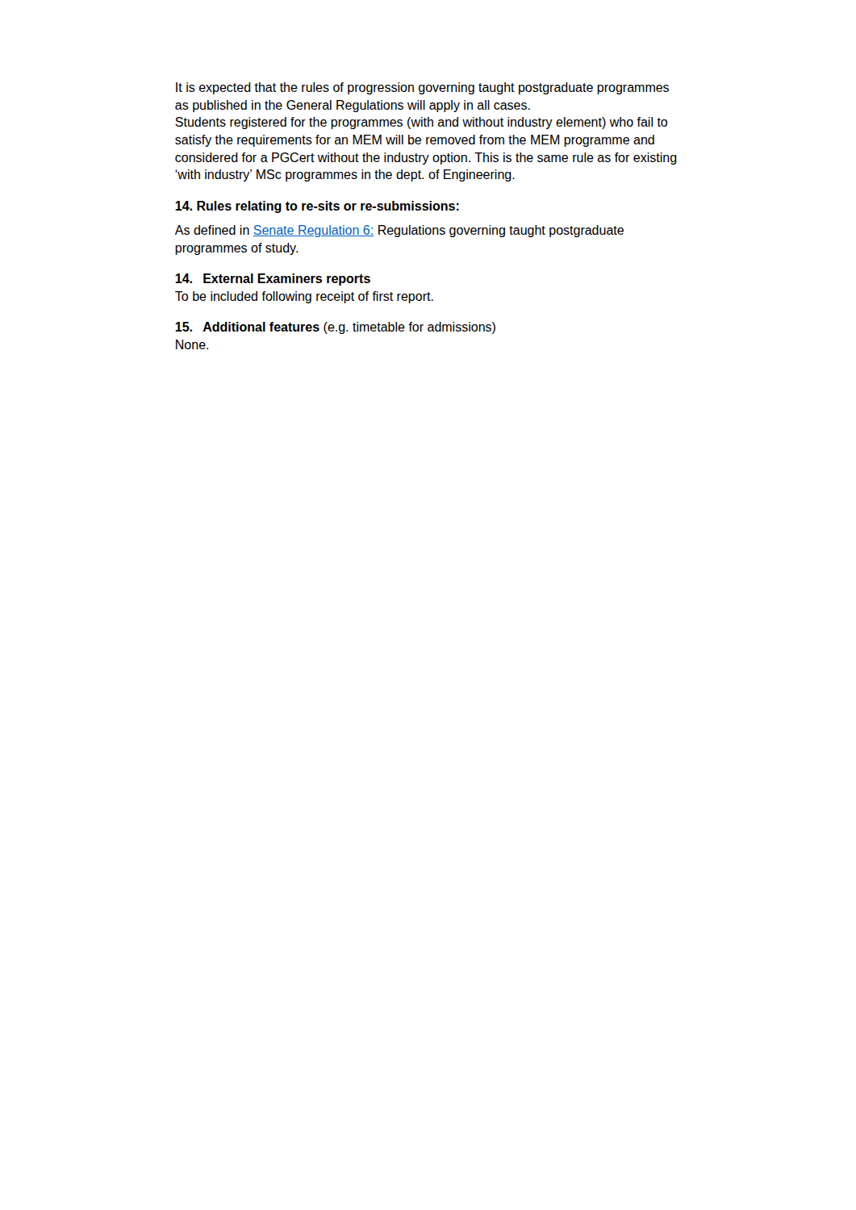It is expected that the rules of progression governing taught postgraduate programmes as published in the General Regulations will apply in all cases.
Students registered for the programmes (with and without industry element) who fail to satisfy the requirements for an MEM will be removed from the MEM programme and considered for a PGCert without the industry option. This is the same rule as for existing ‘with industry’ MSc programmes in the dept. of Engineering.
14. Rules relating to re-sits or re-submissions:
As defined in Senate Regulation 6: Regulations governing taught postgraduate programmes of study.
14. External Examiners reports
To be included following receipt of first report.
15. Additional features (e.g. timetable for admissions)
None.